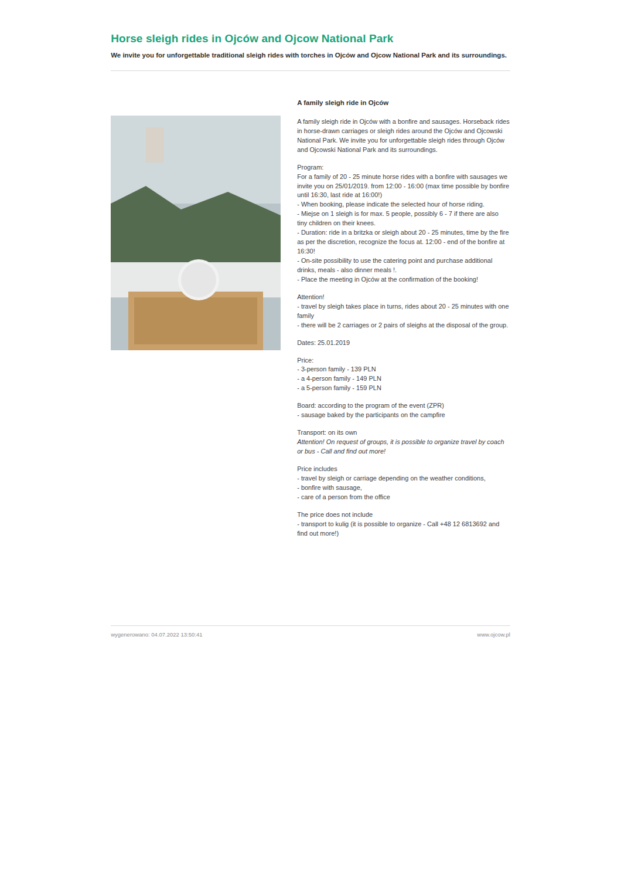Horse sleigh rides in Ojców and Ojcow National Park
We invite you for unforgettable traditional sleigh rides with torches in Ojców and Ojcow National Park and its surroundings.
A family sleigh ride in Ojców
A family sleigh ride in Ojców with a bonfire and sausages. Horseback rides in horse-drawn carriages or sleigh rides around the Ojców and Ojcowski National Park. We invite you for unforgettable sleigh rides through Ojców and Ojcowski National Park and its surroundings.
Program:
For a family of 20 - 25 minute horse rides with a bonfire with sausages we invite you on 25/01/2019. from 12:00 - 16:00 (max time possible by bonfire until 16:30, last ride at 16:00!)
- When booking, please indicate the selected hour of horse riding.
- Miejse on 1 sleigh is for max. 5 people, possibly 6 - 7 if there are also tiny children on their knees.
- Duration: ride in a britzka or sleigh about 20 - 25 minutes, time by the fire as per the discretion, recognize the focus at. 12:00 - end of the bonfire at 16:30!
- On-site possibility to use the catering point and purchase additional drinks, meals - also dinner meals !.
- Place the meeting in Ojców at the confirmation of the booking!
Attention!
- travel by sleigh takes place in turns, rides about 20 - 25 minutes with one family
- there will be 2 carriages or 2 pairs of sleighs at the disposal of the group.
Dates: 25.01.2019
Price:
- 3-person family - 139 PLN
- a 4-person family - 149 PLN
- a 5-person family - 159 PLN
Board: according to the program of the event (ZPR)
- sausage baked by the participants on the campfire
Transport: on its own
Attention! On request of groups, it is possible to organize travel by coach or bus - Call and find out more!
Price includes
- travel by sleigh or carriage depending on the weather conditions,
- bonfire with sausage,
- care of a person from the office
The price does not include
- transport to kulig (it is possible to organize - Call +48 12 6813692 and find out more!)
wygenerowano: 04.07.2022 13:50:41 www.ojcow.pl